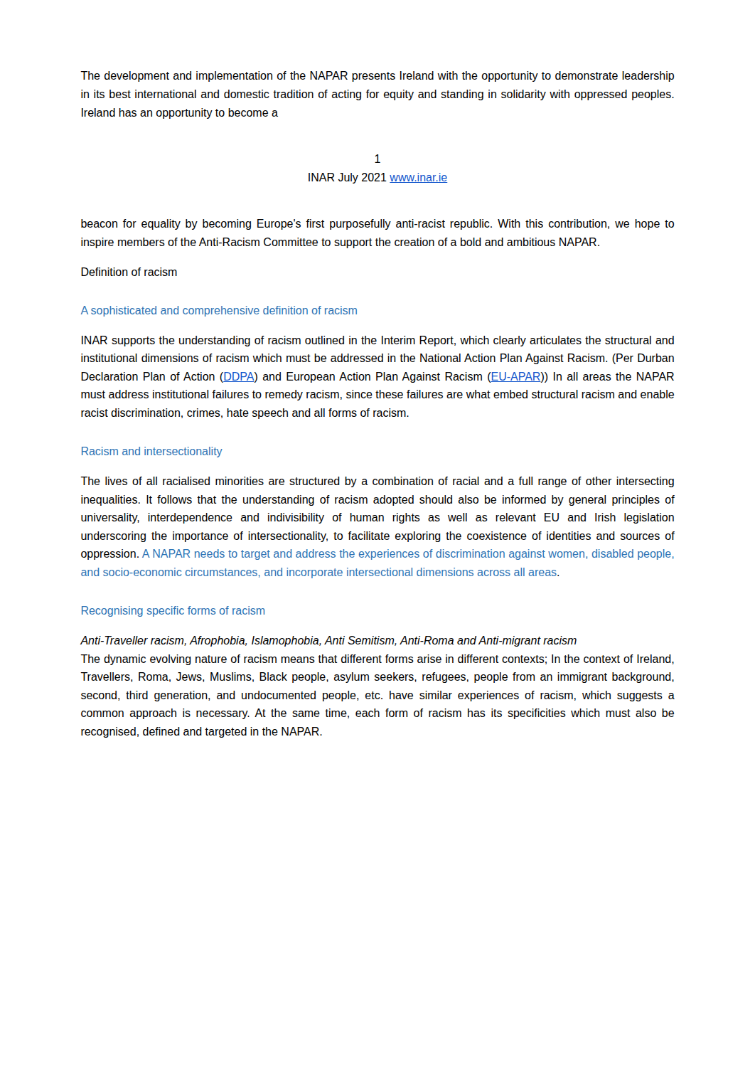The development and implementation of the NAPAR presents Ireland with the opportunity to demonstrate leadership in its best international and domestic tradition of acting for equity and standing in solidarity with oppressed peoples. Ireland has an opportunity to become a
1
INAR July 2021 www.inar.ie
beacon for equality by becoming Europe's first purposefully anti-racist republic. With this contribution, we hope to inspire members of the Anti-Racism Committee to support the creation of a bold and ambitious NAPAR.
Definition of racism
A sophisticated and comprehensive definition of racism
INAR supports the understanding of racism outlined in the Interim Report, which clearly articulates the structural and institutional dimensions of racism which must be addressed in the National Action Plan Against Racism. (Per Durban Declaration Plan of Action (DDPA) and European Action Plan Against Racism (EU-APAR)) In all areas the NAPAR must address institutional failures to remedy racism, since these failures are what embed structural racism and enable racist discrimination, crimes, hate speech and all forms of racism.
Racism and intersectionality
The lives of all racialised minorities are structured by a combination of racial and a full range of other intersecting inequalities. It follows that the understanding of racism adopted should also be informed by general principles of universality, interdependence and indivisibility of human rights as well as relevant EU and Irish legislation underscoring the importance of intersectionality, to facilitate exploring the coexistence of identities and sources of oppression. A NAPAR needs to target and address the experiences of discrimination against women, disabled people, and socio-economic circumstances, and incorporate intersectional dimensions across all areas.
Recognising specific forms of racism
Anti-Traveller racism, Afrophobia, Islamophobia, Anti Semitism, Anti-Roma and Anti-migrant racism
The dynamic evolving nature of racism means that different forms arise in different contexts; In the context of Ireland, Travellers, Roma, Jews, Muslims, Black people, asylum seekers, refugees, people from an immigrant background, second, third generation, and undocumented people, etc. have similar experiences of racism, which suggests a common approach is necessary. At the same time, each form of racism has its specificities which must also be recognised, defined and targeted in the NAPAR.